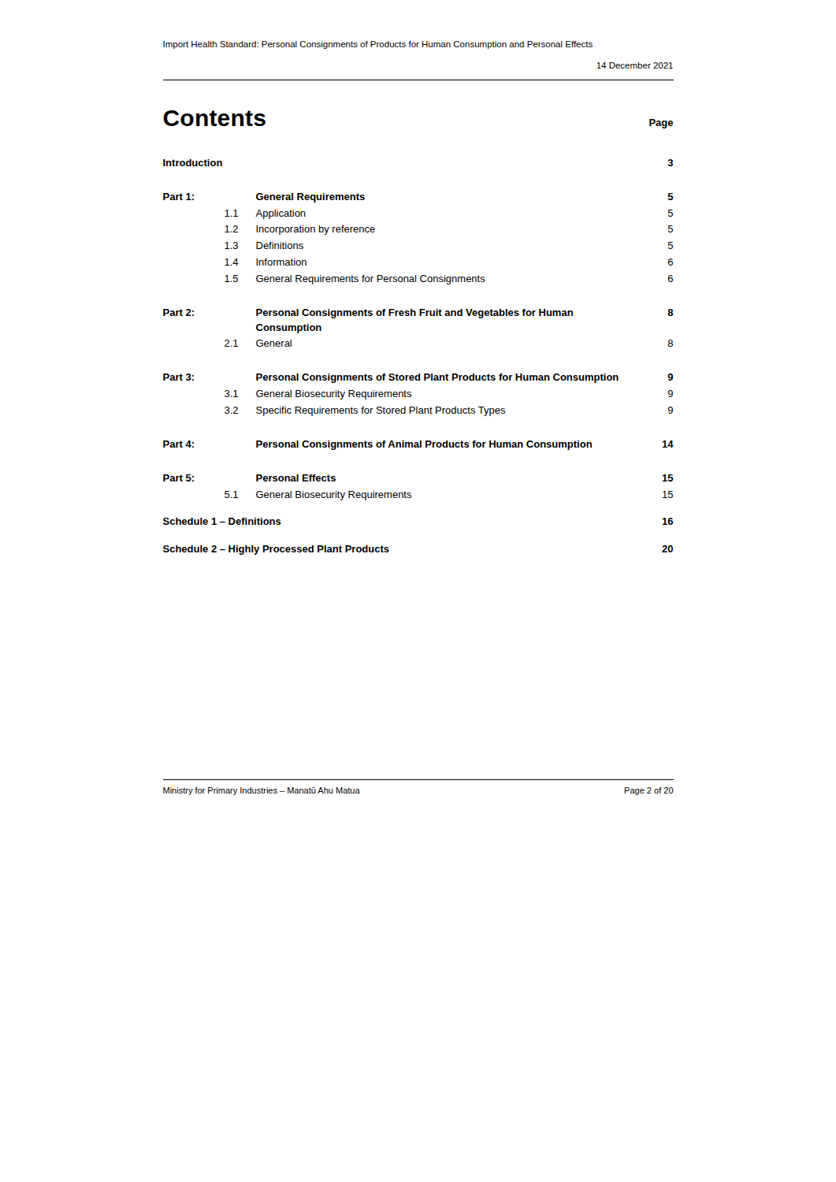Import Health Standard: Personal Consignments of Products for Human Consumption and Personal Effects
14 December 2021
Contents
Page
| Introduction | | 3 |
| Part 1: | | General Requirements | 5 |
| | 1.1 | Application | 5 |
| | 1.2 | Incorporation by reference | 5 |
| | 1.3 | Definitions | 5 |
| | 1.4 | Information | 6 |
| | 1.5 | General Requirements for Personal Consignments | 6 |
| Part 2: | | Personal Consignments of Fresh Fruit and Vegetables for Human Consumption | 8 |
| | 2.1 | General | 8 |
| Part 3: | | Personal Consignments of Stored Plant Products for Human Consumption | 9 |
| | 3.1 | General Biosecurity Requirements | 9 |
| | 3.2 | Specific Requirements for Stored Plant Products Types | 9 |
| Part 4: | | Personal Consignments of Animal Products for Human Consumption | 14 |
| Part 5: | | Personal Effects | 15 |
| | 5.1 | General Biosecurity Requirements | 15 |
| Schedule 1 – Definitions | 16 |
| Schedule 2 – Highly Processed Plant Products | 20 |
Ministry for Primary Industries – Manatū Ahu Matua Page 2 of 20